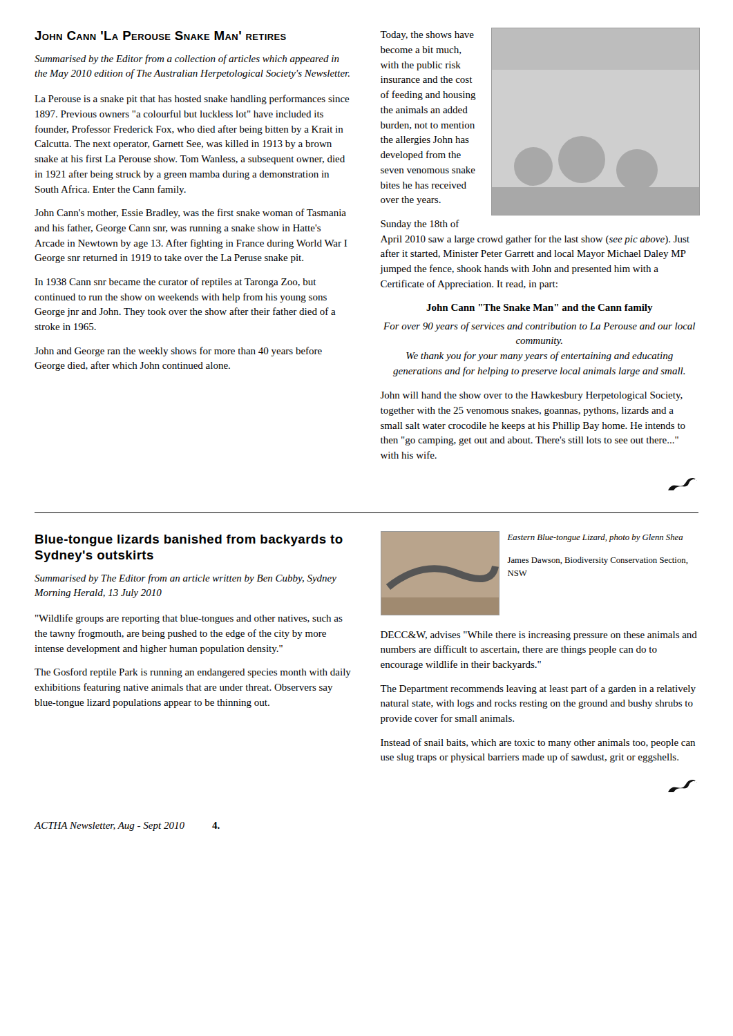John Cann 'La Perouse Snake Man' retires
Summarised by the Editor from a collection of articles which appeared in the May 2010 edition of The Australian Herpetological Society's Newsletter.
La Perouse is a snake pit that has hosted snake handling performances since 1897. Previous owners "a colourful but luckless lot" have included its founder, Professor Frederick Fox, who died after being bitten by a Krait in Calcutta. The next operator, Garnett See, was killed in 1913 by a brown snake at his first La Perouse show. Tom Wanless, a subsequent owner, died in 1921 after being struck by a green mamba during a demonstration in South Africa. Enter the Cann family.
John Cann's mother, Essie Bradley, was the first snake woman of Tasmania and his father, George Cann snr, was running a snake show in Hatte's Arcade in Newtown by age 13. After fighting in France during World War I George snr returned in 1919 to take over the La Peruse snake pit.
In 1938 Cann snr became the curator of reptiles at Taronga Zoo, but continued to run the show on weekends with help from his young sons George jnr and John. They took over the show after their father died of a stroke in 1965.
John and George ran the weekly shows for more than 40 years before George died, after which John continued alone.
Today, the shows have become a bit much, with the public risk insurance and the cost of feeding and housing the animals an added burden, not to mention the allergies John has developed from the seven venomous snake bites he has received over the years.
Sunday the 18th of April 2010 saw a large crowd gather for the last show (see pic above). Just after it started, Minister Peter Garrett and local Mayor Michael Daley MP jumped the fence, shook hands with John and presented him with a Certificate of Appreciation. It read, in part:
John Cann "The Snake Man" and the Cann family
For over 90 years of services and contribution to La Perouse and our local community.
We thank you for your many years of entertaining and educating generations and for helping to preserve local animals large and small.
John will hand the show over to the Hawkesbury Herpetological Society, together with the 25 venomous snakes, goannas, pythons, lizards and a small salt water crocodile he keeps at his Phillip Bay home. He intends to then "go camping, get out and about. There's still lots to see out there..." with his wife.
Blue-tongue lizards banished from backyards to Sydney's outskirts
Summarised by The Editor from an article written by Ben Cubby, Sydney Morning Herald, 13 July 2010
"Wildlife groups are reporting that blue-tongues and other natives, such as the tawny frogmouth, are being pushed to the edge of the city by more intense development and higher human population density."
The Gosford reptile Park is running an endangered species month with daily exhibitions featuring native animals that are under threat. Observers say blue-tongue lizard populations appear to be thinning out.
Eastern Blue-tongue Lizard, photo by Glenn Shea
James Dawson, Biodiversity Conservation Section, NSW
DECC&W, advises "While there is increasing pressure on these animals and numbers are difficult to ascertain, there are things people can do to encourage wildlife in their backyards."
The Department recommends leaving at least part of a garden in a relatively natural state, with logs and rocks resting on the ground and bushy shrubs to provide cover for small animals.
Instead of snail baits, which are toxic to many other animals too, people can use slug traps or physical barriers made up of sawdust, grit or eggshells.
ACTHA Newsletter, Aug - Sept 2010 4.